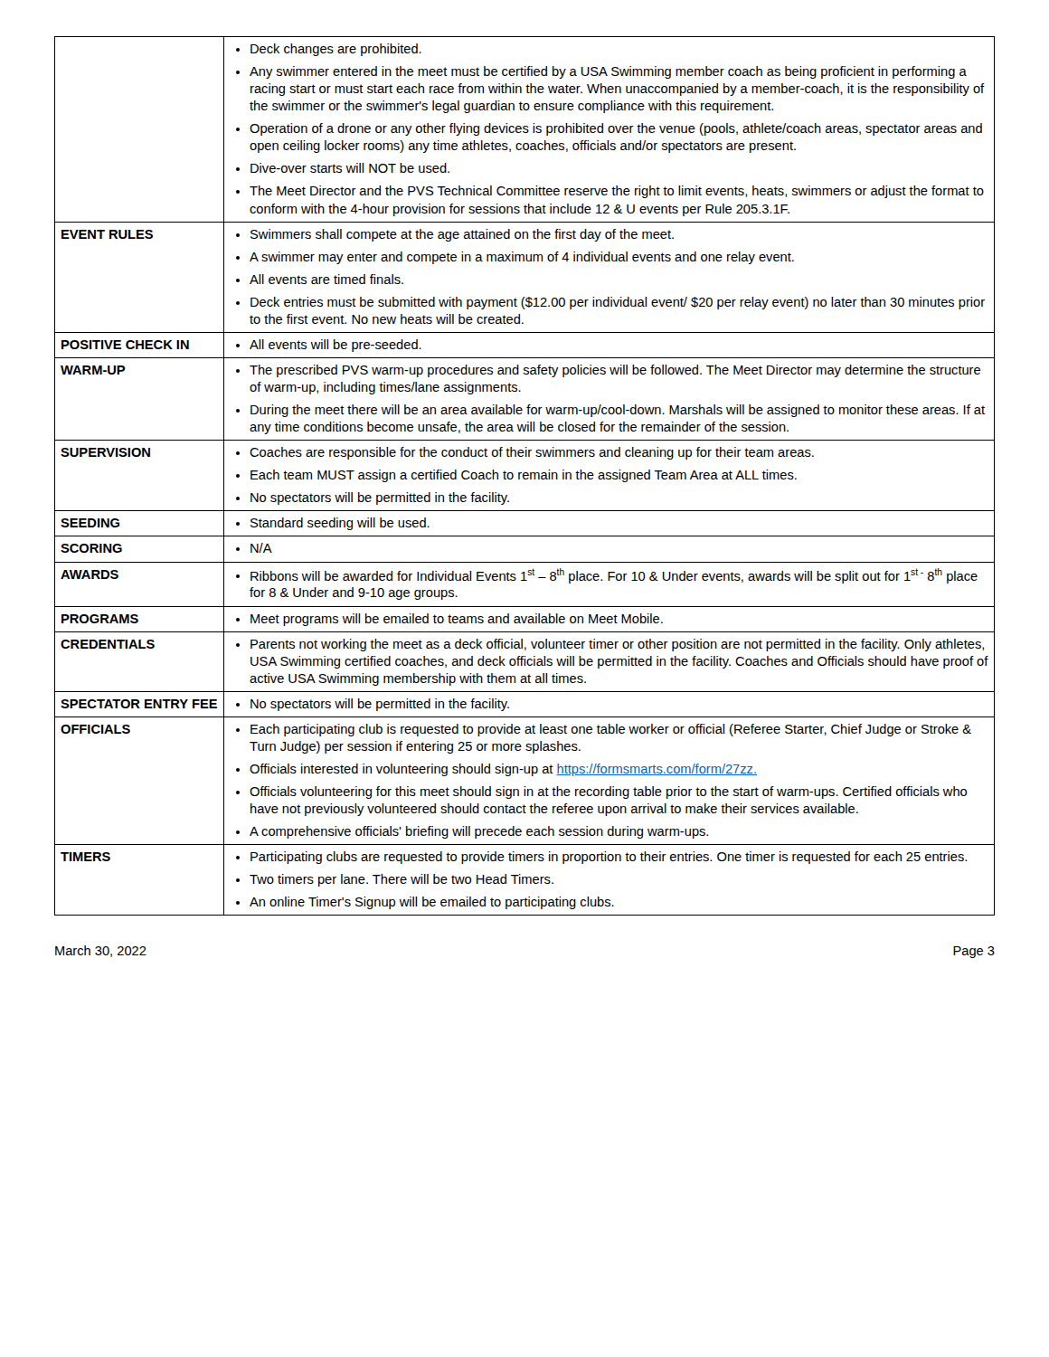| | Deck changes are prohibited. Any swimmer entered in the meet must be certified by a USA Swimming member coach as being proficient in performing a racing start or must start each race from within the water. When unaccompanied by a member-coach, it is the responsibility of the swimmer or the swimmer's legal guardian to ensure compliance with this requirement. Operation of a drone or any other flying devices is prohibited over the venue (pools, athlete/coach areas, spectator areas and open ceiling locker rooms) any time athletes, coaches, officials and/or spectators are present. Dive-over starts will NOT be used. The Meet Director and the PVS Technical Committee reserve the right to limit events, heats, swimmers or adjust the format to conform with the 4-hour provision for sessions that include 12 & U events per Rule 205.3.1F. |
| EVENT RULES | Swimmers shall compete at the age attained on the first day of the meet. A swimmer may enter and compete in a maximum of 4 individual events and one relay event. All events are timed finals. Deck entries must be submitted with payment ($12.00 per individual event/ $20 per relay event) no later than 30 minutes prior to the first event. No new heats will be created. |
| POSITIVE CHECK IN | All events will be pre-seeded. |
| WARM-UP | The prescribed PVS warm-up procedures and safety policies will be followed. The Meet Director may determine the structure of warm-up, including times/lane assignments. During the meet there will be an area available for warm-up/cool-down. Marshals will be assigned to monitor these areas. If at any time conditions become unsafe, the area will be closed for the remainder of the session. |
| SUPERVISION | Coaches are responsible for the conduct of their swimmers and cleaning up for their team areas. Each team MUST assign a certified Coach to remain in the assigned Team Area at ALL times. No spectators will be permitted in the facility. |
| SEEDING | Standard seeding will be used. |
| SCORING | N/A |
| AWARDS | Ribbons will be awarded for Individual Events 1 st – 8 th place. For 10 & Under events, awards will be split out for 1 st - 8 th place for 8 & Under and 9-10 age groups. |
| PROGRAMS | Meet programs will be emailed to teams and available on Meet Mobile. |
| CREDENTIALS | Parents not working the meet as a deck official, volunteer timer or other position are not permitted in the facility. Only athletes, USA Swimming certified coaches, and deck officials will be permitted in the facility. Coaches and Officials should have proof of active USA Swimming membership with them at all times. |
| SPECTATOR ENTRY FEE | No spectators will be permitted in the facility. |
| OFFICIALS | Each participating club is requested to provide at least one table worker or official (Referee Starter, Chief Judge or Stroke & Turn Judge) per session if entering 25 or more splashes. Officials interested in volunteering should sign-up at https://formsmarts.com/form/27zz. Officials volunteering for this meet should sign in at the recording table prior to the start of warm-ups. Certified officials who have not previously volunteered should contact the referee upon arrival to make their services available. A comprehensive officials' briefing will precede each session during warm-ups. |
| TIMERS | Participating clubs are requested to provide timers in proportion to their entries. One timer is requested for each 25 entries. Two timers per lane. There will be two Head Timers. An online Timer's Signup will be emailed to participating clubs. |
March 30, 2022 Page 3